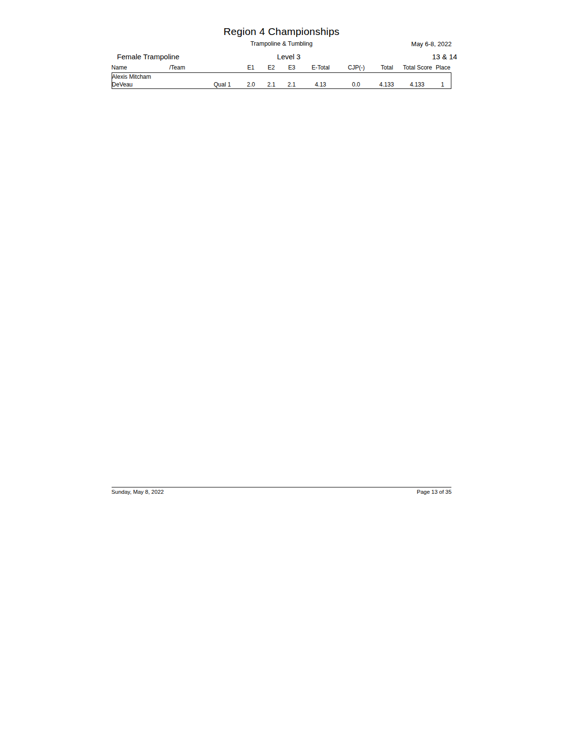Region 4 Championships
Trampoline & Tumbling May 6-8, 2022
Female Trampoline
Level 3
13 & 14
| Name | /Team | | E1 | E2 | E3 | E-Total | CJP(-) | Total | Total Score | Place |
| --- | --- | --- | --- | --- | --- | --- | --- | --- | --- | --- |
| Alexis Mitcham |
| DeVeau | | Qual 1 | 2.0 | 2.1 | 2.1 | 4.13 | 0.0 | 4.133 | 4.133 | 1 |
Sunday, May 8, 2022 Page 13 of 35